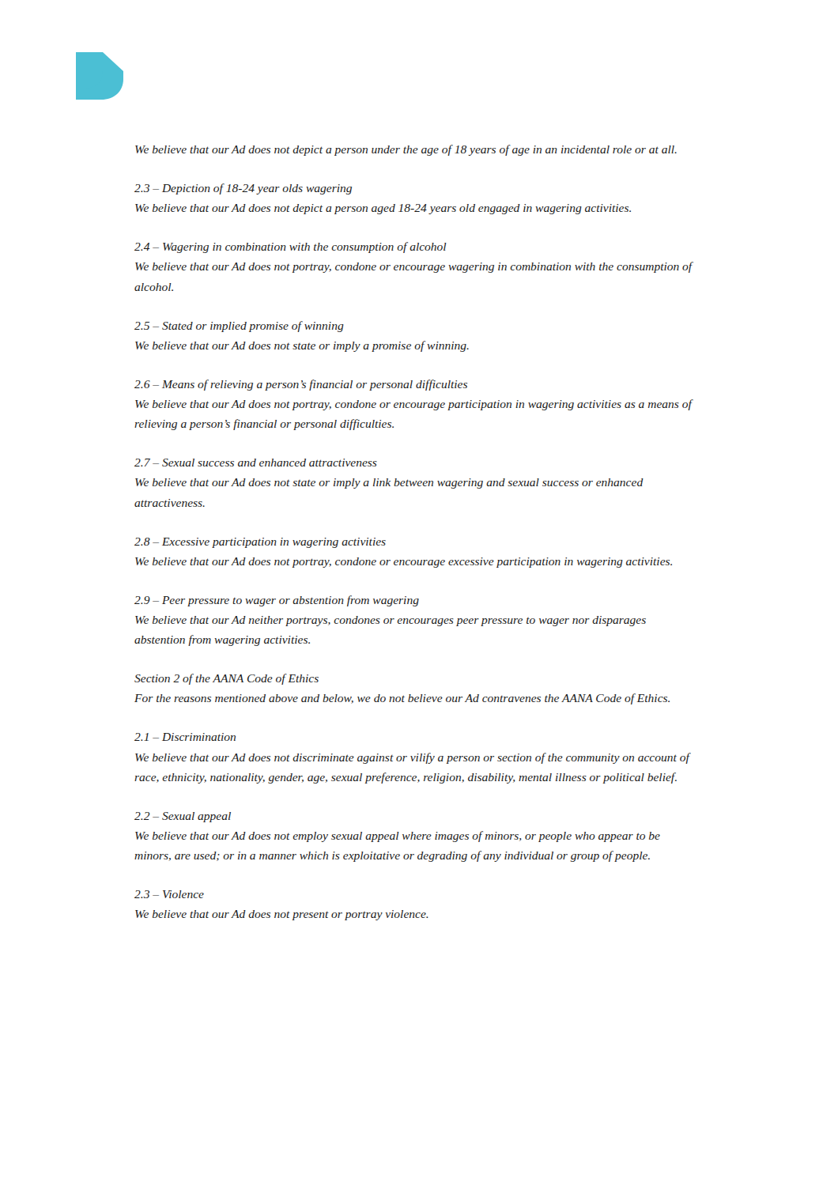We believe that our Ad does not depict a person under the age of 18 years of age in an incidental role or at all.
2.3 – Depiction of 18-24 year olds wagering
We believe that our Ad does not depict a person aged 18-24 years old engaged in wagering activities.
2.4 – Wagering in combination with the consumption of alcohol
We believe that our Ad does not portray, condone or encourage wagering in combination with the consumption of alcohol.
2.5 – Stated or implied promise of winning
We believe that our Ad does not state or imply a promise of winning.
2.6 – Means of relieving a person’s financial or personal difficulties
We believe that our Ad does not portray, condone or encourage participation in wagering activities as a means of relieving a person’s financial or personal difficulties.
2.7 – Sexual success and enhanced attractiveness
We believe that our Ad does not state or imply a link between wagering and sexual success or enhanced attractiveness.
2.8 – Excessive participation in wagering activities
We believe that our Ad does not portray, condone or encourage excessive participation in wagering activities.
2.9 – Peer pressure to wager or abstention from wagering
We believe that our Ad neither portrays, condones or encourages peer pressure to wager nor disparages abstention from wagering activities.
Section 2 of the AANA Code of Ethics
For the reasons mentioned above and below, we do not believe our Ad contravenes the AANA Code of Ethics.
2.1 – Discrimination
We believe that our Ad does not discriminate against or vilify a person or section of the community on account of race, ethnicity, nationality, gender, age, sexual preference, religion, disability, mental illness or political belief.
2.2 – Sexual appeal
We believe that our Ad does not employ sexual appeal where images of minors, or people who appear to be minors, are used; or in a manner which is exploitative or degrading of any individual or group of people.
2.3 – Violence
We believe that our Ad does not present or portray violence.